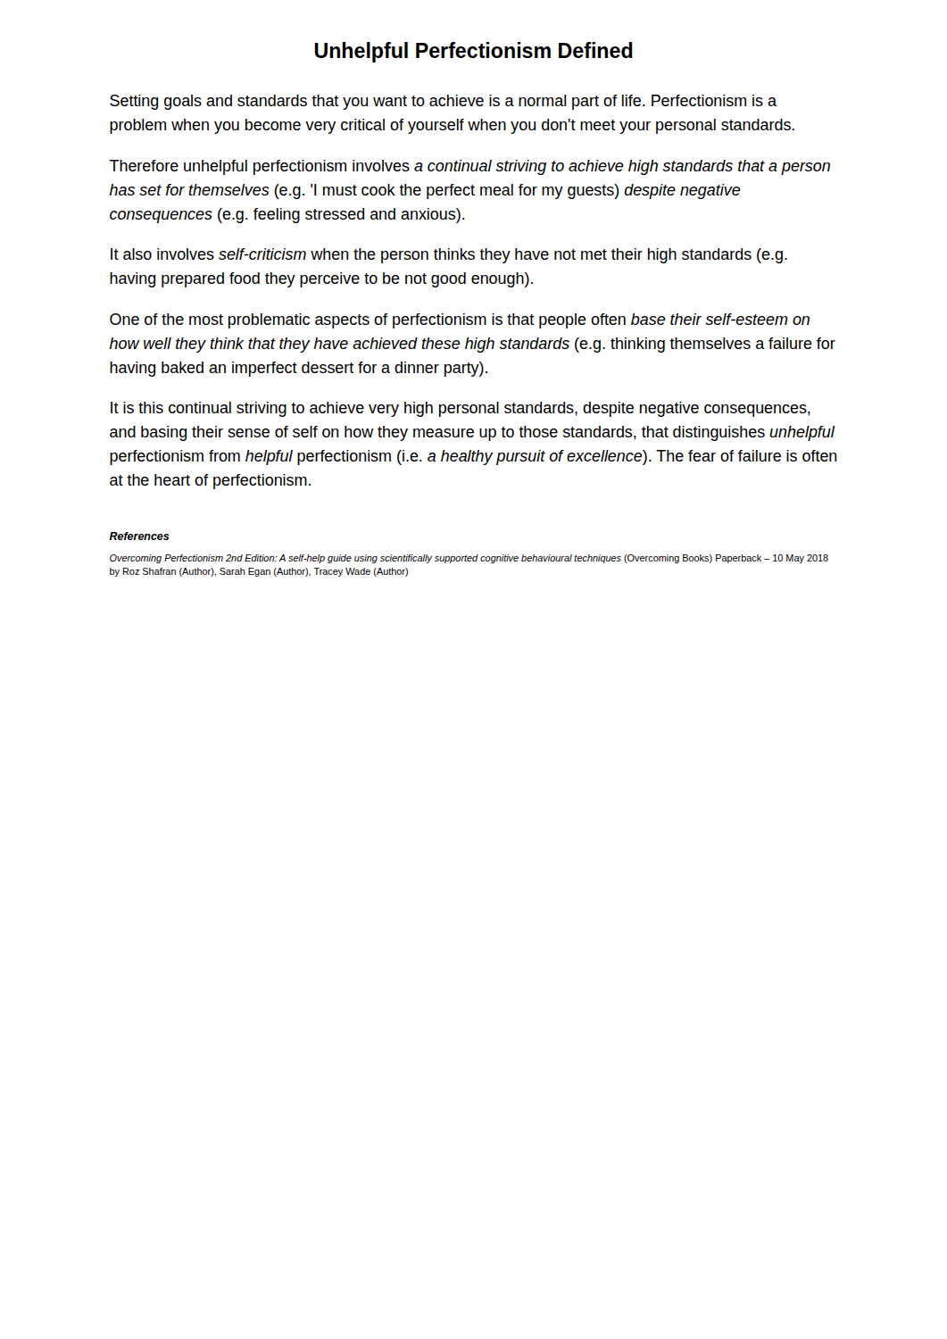Unhelpful Perfectionism Defined
Setting goals and standards that you want to achieve is a normal part of life. Perfectionism is a problem when you become very critical of yourself when you don't meet your personal standards.
Therefore unhelpful perfectionism involves a continual striving to achieve high standards that a person has set for themselves (e.g. 'I must cook the perfect meal for my guests) despite negative consequences (e.g. feeling stressed and anxious).
It also involves self-criticism when the person thinks they have not met their high standards (e.g. having prepared food they perceive to be not good enough).
One of the most problematic aspects of perfectionism is that people often base their self-esteem on how well they think that they have achieved these high standards (e.g. thinking themselves a failure for having baked an imperfect dessert for a dinner party).
It is this continual striving to achieve very high personal standards, despite negative consequences, and basing their sense of self on how they measure up to those standards, that distinguishes unhelpful perfectionism from helpful perfectionism (i.e. a healthy pursuit of excellence). The fear of failure is often at the heart of perfectionism.
References
Overcoming Perfectionism 2nd Edition: A self-help guide using scientifically supported cognitive behavioural techniques (Overcoming Books) Paperback – 10 May 2018 by Roz Shafran (Author), Sarah Egan (Author), Tracey Wade (Author)